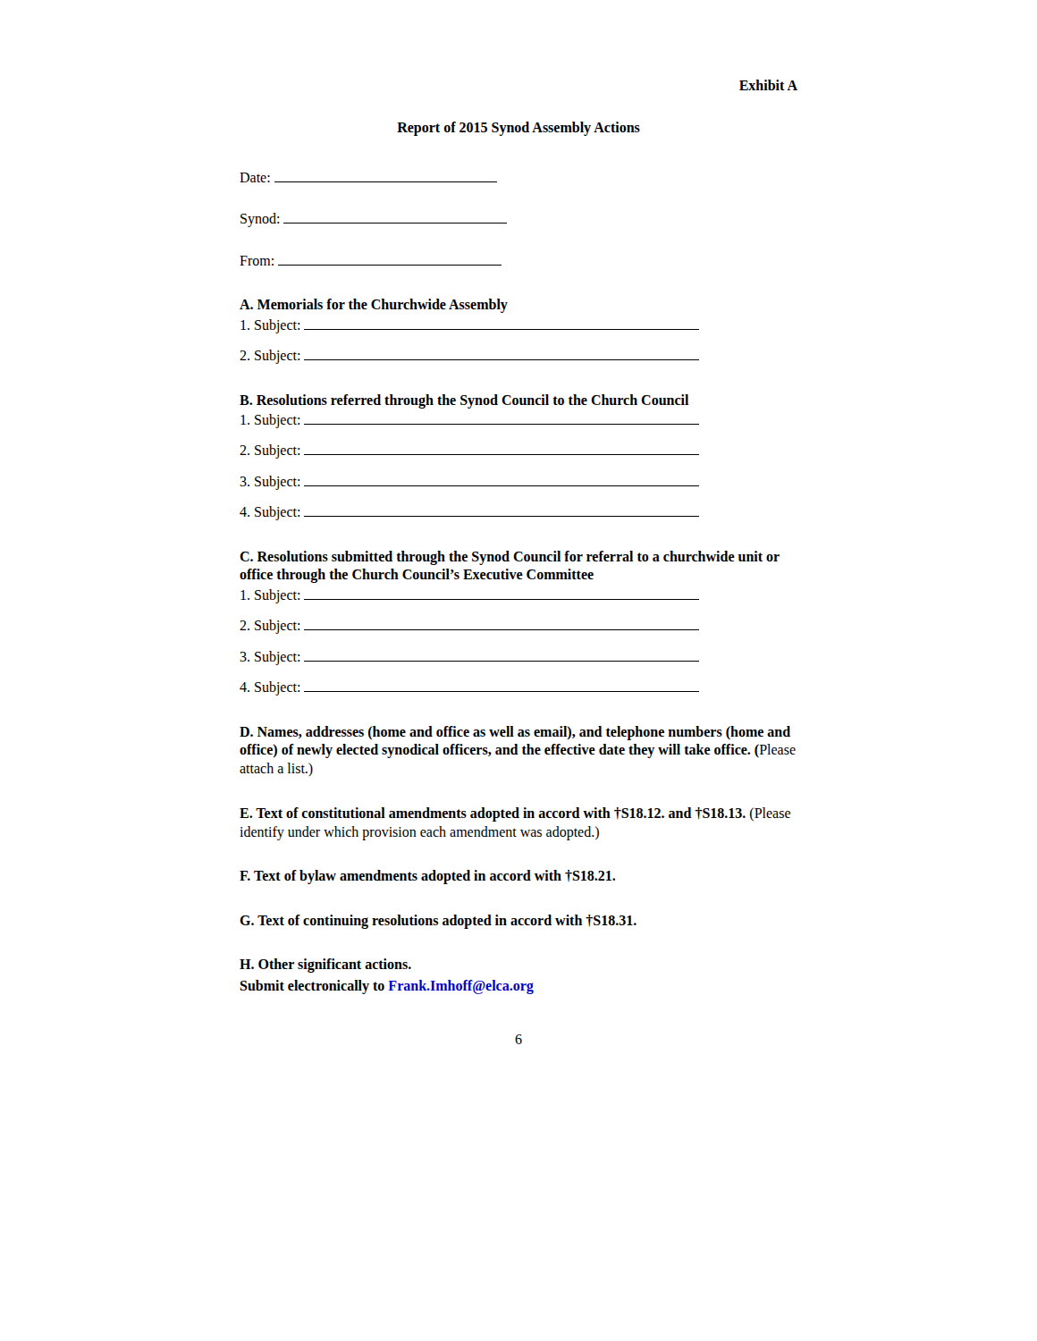Exhibit A
Report of 2015 Synod Assembly Actions
Date:
Synod:
From:
A. Memorials for the Churchwide Assembly
1. Subject:
2. Subject:
B. Resolutions referred through the Synod Council to the Church Council
1. Subject:
2. Subject:
3. Subject:
4. Subject:
C. Resolutions submitted through the Synod Council for referral to a churchwide unit or office through the Church Council’s Executive Committee
1. Subject:
2. Subject:
3. Subject:
4. Subject:
D. Names, addresses (home and office as well as email), and telephone numbers (home and office) of newly elected synodical officers, and the effective date they will take office. (Please attach a list.)
E. Text of constitutional amendments adopted in accord with †S18.12. and †S18.13. (Please identify under which provision each amendment was adopted.)
F. Text of bylaw amendments adopted in accord with †S18.21.
G. Text of continuing resolutions adopted in accord with †S18.31.
H. Other significant actions.
Submit electronically to Frank.Imhoff@elca.org
6